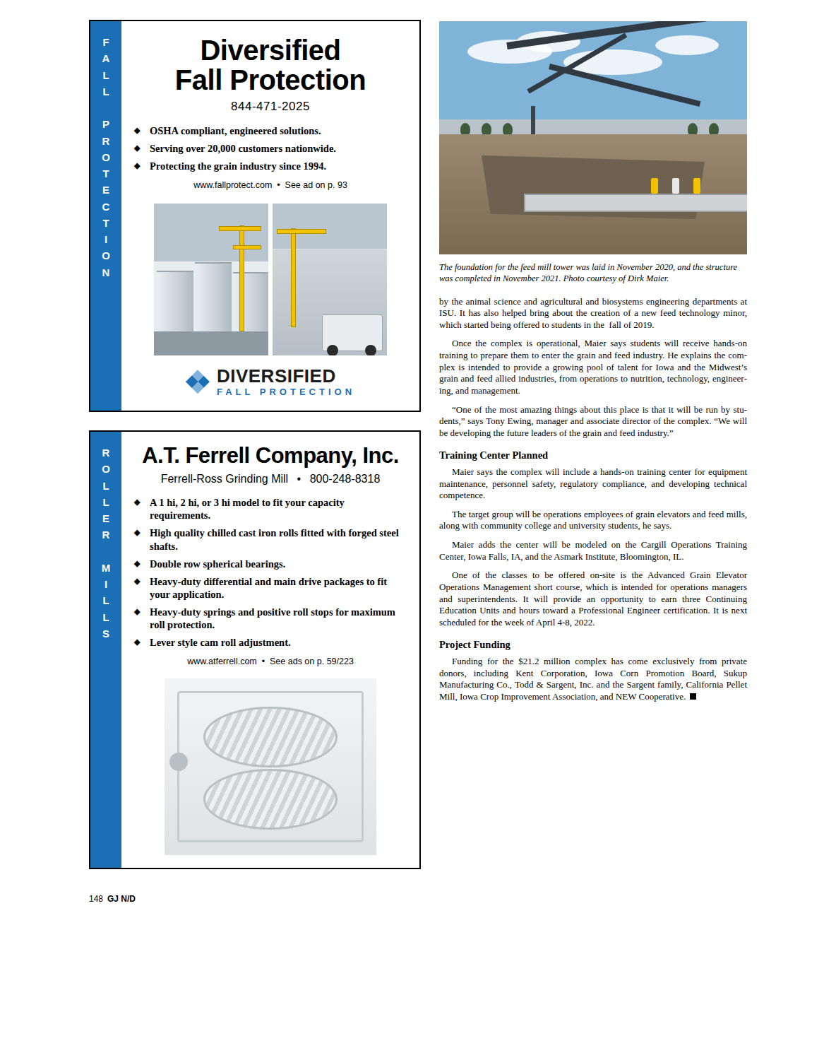F
A
L
L
P
R
O
T
E
C
T
I
O
N
Diversified
Fall Protection
844-471-2025
OSHA compliant, engineered solutions.
Serving over 20,000 customers nationwide.
Protecting the grain industry since 1994.
www.fallprotect.com • See ad on p. 93
DIVERSIFIED
FALL PROTECTION
R
O
L
L
E
R
M
I
L
L
S
A.T. Ferrell Company, Inc.
Ferrell-Ross Grinding Mill • 800-248-8318
A 1 hi, 2 hi, or 3 hi model to fit your capacity requirements.
High quality chilled cast iron rolls fitted with forged steel shafts.
Double row spherical bearings.
Heavy-duty differential and main drive packages to fit your application.
Heavy-duty springs and positive roll stops for maximum roll protection.
Lever style cam roll adjustment.
www.atferrell.com • See ads on p. 59/223
The foundation for the feed mill tower was laid in November 2020, and the structure was completed in November 2021. Photo courtesy of Dirk Maier.
by the animal science and agricultural and biosystems engineering departments at ISU. It has also helped bring about the creation of a new feed technology minor, which started being offered to students in the fall of 2019.
Once the complex is operational, Maier says students will receive hands-on training to prepare them to enter the grain and feed industry. He explains the complex is intended to provide a growing pool of talent for Iowa and the Midwest’s grain and feed allied industries, from operations to nutrition, technology, engineering, and management.
“One of the most amazing things about this place is that it will be run by students,” says Tony Ewing, manager and associate director of the complex. “We will be developing the future leaders of the grain and feed industry.”
Training Center Planned
Maier says the complex will include a hands-on training center for equipment maintenance, personnel safety, regulatory compliance, and developing technical competence.
The target group will be operations employees of grain elevators and feed mills, along with community college and university students, he says.
Maier adds the center will be modeled on the Cargill Operations Training Center, Iowa Falls, IA, and the Asmark Institute, Bloomington, IL.
One of the classes to be offered on-site is the Advanced Grain Elevator Operations Management short course, which is intended for operations managers and superintendents. It will provide an opportunity to earn three Continuing Education Units and hours toward a Professional Engineer certification. It is next scheduled for the week of April 4-8, 2022.
Project Funding
Funding for the $21.2 million complex has come exclusively from private donors, including Kent Corporation, Iowa Corn Promotion Board, Sukup Manufacturing Co., Todd & Sargent, Inc. and the Sargent family, California Pellet Mill, Iowa Crop Improvement Association, and NEW Cooperative.
148 GJ N/D